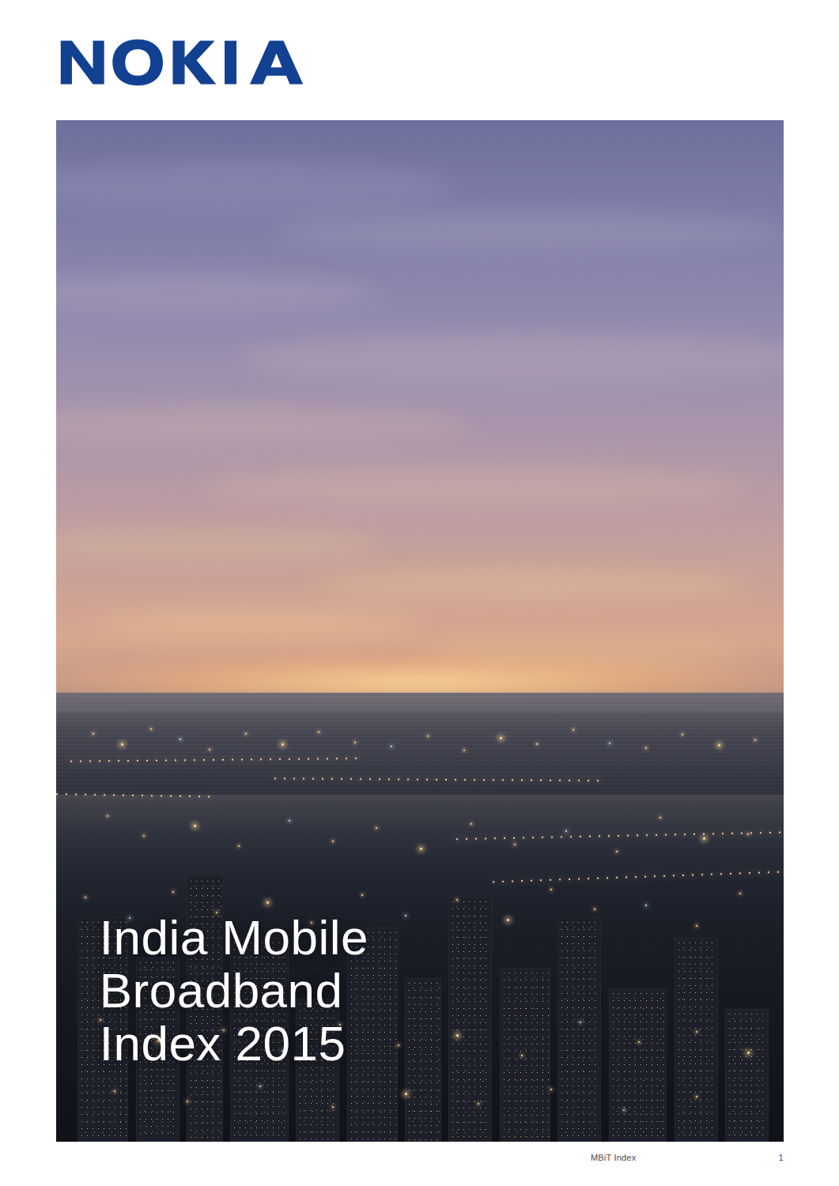NOKIA
India Mobile
Broadband
Index 2015
MBiT Index 1